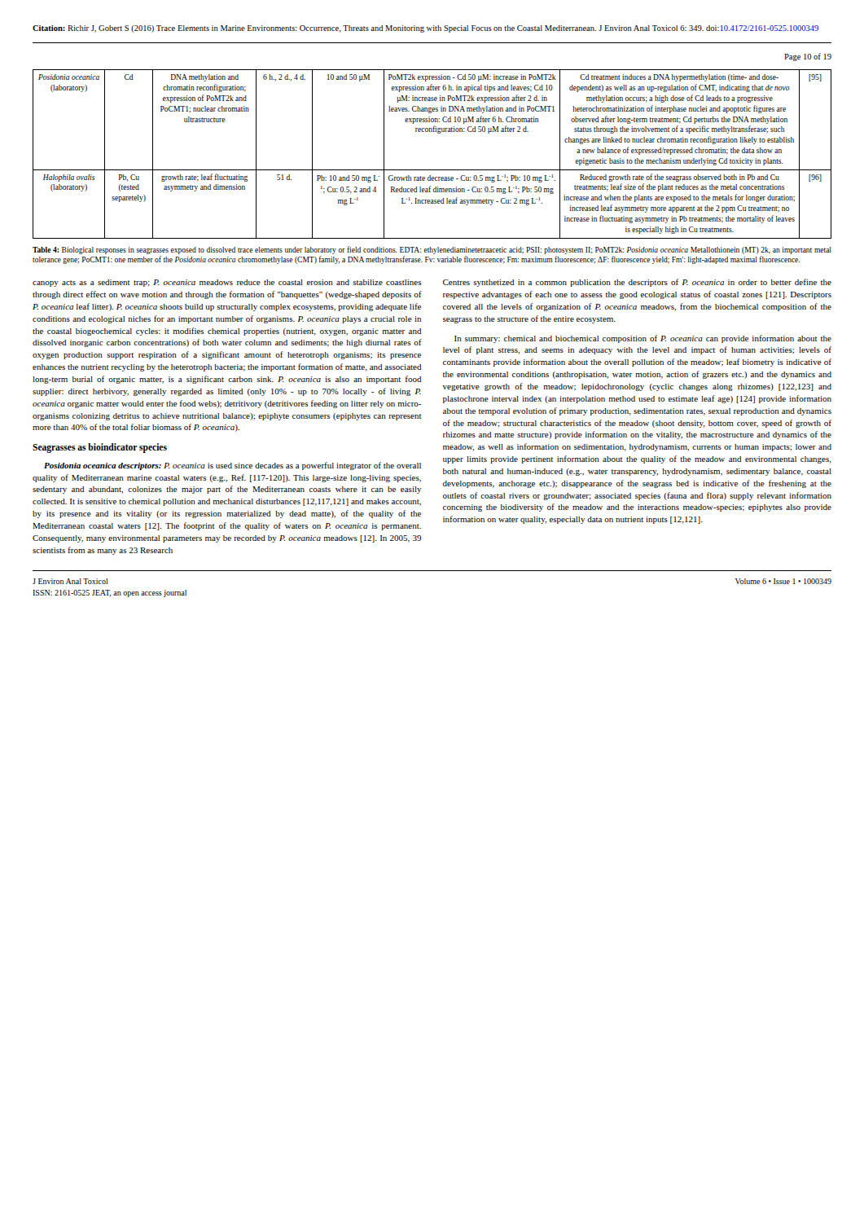Citation: Richir J, Gobert S (2016) Trace Elements in Marine Environments: Occurrence, Threats and Monitoring with Special Focus on the Coastal Mediterranean. J Environ Anal Toxicol 6: 349. doi:10.4172/2161-0525.1000349
Page 10 of 19
| Posidonia oceanica (laboratory) | Cd | DNA methylation and chromatin reconfiguration; expression of PoMT2k and PoCMT1; nuclear chromatin ultrastructure | 6 h., 2 d., 4 d. | 10 and 50 µM | PoMT2k expression - Cd 50 µM: increase in PoMT2k expression after 6 h. in apical tips and leaves; Cd 10 µM: increase in PoMT2k expression after 2 d. in leaves. Changes in DNA methylation and in PoCMT1 expression: Cd 10 µM after 6 h. Chromatin reconfiguration: Cd 50 µM after 2 d. | Cd treatment induces a DNA hypermethylation (time- and dose-dependent) as well as an up-regulation of CMT, indicating that de novo methylation occurs; a high dose of Cd leads to a progressive heterochromatinization of interphase nuclei and apoptotic figures are observed after long-term treatment; Cd perturbs the DNA methylation status through the involvement of a specific methyltransferase; such changes are linked to nuclear chromatin reconfiguration likely to establish a new balance of expressed/repressed chromatin; the data show an epigenetic basis to the mechanism underlying Cd toxicity in plants. | [95] |
| Halophila ovalis (laboratory) | Pb, Cu (tested separetely) | growth rate; leaf fluctuating asymmetry and dimension | 51 d. | Pb: 10 and 50 mg L -1 ; Cu: 0.5, 2 and 4 mg L -1 | Growth rate decrease - Cu: 0.5 mg L -1 ; Pb: 10 mg L -1 . Reduced leaf dimension - Cu: 0.5 mg L -1 ; Pb: 50 mg L -1 . Increased leaf asymmetry - Cu: 2 mg L -1 . | Reduced growth rate of the seagrass observed both in Pb and Cu treatments; leaf size of the plant reduces as the metal concentrations increase and when the plants are exposed to the metals for longer duration; increased leaf asymmetry more apparent at the 2 ppm Cu treatment; no increase in fluctuating asymmetry in Pb treatments; the mortality of leaves is especially high in Cu treatments. | [96] |
Table 4: Biological responses in seagrasses exposed to dissolved trace elements under laboratory or field conditions. EDTA: ethylenediaminetetraacetic acid; PSII: photosystem II; PoMT2k: Posidonia oceanica Metallothionein (MT) 2k, an important metal tolerance gene; PoCMT1: one member of the Posidonia oceanica chromomethylase (CMT) family, a DNA methyltransferase. Fv: variable fluorescence; Fm: maximum fluorescence; ΔF: fluorescence yield; Fm': light-adapted maximal fluorescence.
canopy acts as a sediment trap; P. oceanica meadows reduce the coastal erosion and stabilize coastlines through direct effect on wave motion and through the formation of "banquettes" (wedge-shaped deposits of P. oceanica leaf litter). P. oceanica shoots build up structurally complex ecosystems, providing adequate life conditions and ecological niches for an important number of organisms. P. oceanica plays a crucial role in the coastal biogeochemical cycles: it modifies chemical properties (nutrient, oxygen, organic matter and dissolved inorganic carbon concentrations) of both water column and sediments; the high diurnal rates of oxygen production support respiration of a significant amount of heterotroph organisms; its presence enhances the nutrient recycling by the heterotroph bacteria; the important formation of matte, and associated long-term burial of organic matter, is a significant carbon sink. P. oceanica is also an important food supplier: direct herbivory, generally regarded as limited (only 10% - up to 70% locally - of living P. oceanica organic matter would enter the food webs); detritivory (detritivores feeding on litter rely on micro-organisms colonizing detritus to achieve nutritional balance); epiphyte consumers (epiphytes can represent more than 40% of the total foliar biomass of P. oceanica).
Seagrasses as bioindicator species
Posidonia oceanica descriptors: P. oceanica is used since decades as a powerful integrator of the overall quality of Mediterranean marine coastal waters (e.g., Ref. [117-120]). This large-size long-living species, sedentary and abundant, colonizes the major part of the Mediterranean coasts where it can be easily collected. It is sensitive to chemical pollution and mechanical disturbances [12,117,121] and makes account, by its presence and its vitality (or its regression materialized by dead matte), of the quality of the Mediterranean coastal waters [12]. The footprint of the quality of waters on P. oceanica is permanent. Consequently, many environmental parameters may be recorded by P. oceanica meadows [12]. In 2005, 39 scientists from as many as 23 Research
Centres synthetized in a common publication the descriptors of P. oceanica in order to better define the respective advantages of each one to assess the good ecological status of coastal zones [121]. Descriptors covered all the levels of organization of P. oceanica meadows, from the biochemical composition of the seagrass to the structure of the entire ecosystem.
In summary: chemical and biochemical composition of P. oceanica can provide information about the level of plant stress, and seems in adequacy with the level and impact of human activities; levels of contaminants provide information about the overall pollution of the meadow; leaf biometry is indicative of the environmental conditions (anthropisation, water motion, action of grazers etc.) and the dynamics and vegetative growth of the meadow; lepidochronology (cyclic changes along rhizomes) [122,123] and plastochrone interval index (an interpolation method used to estimate leaf age) [124] provide information about the temporal evolution of primary production, sedimentation rates, sexual reproduction and dynamics of the meadow; structural characteristics of the meadow (shoot density, bottom cover, speed of growth of rhizomes and matte structure) provide information on the vitality, the macrostructure and dynamics of the meadow, as well as information on sedimentation, hydrodynamism, currents or human impacts; lower and upper limits provide pertinent information about the quality of the meadow and environmental changes, both natural and human-induced (e.g., water transparency, hydrodynamism, sedimentary balance, coastal developments, anchorage etc.); disappearance of the seagrass bed is indicative of the freshening at the outlets of coastal rivers or groundwater; associated species (fauna and flora) supply relevant information concerning the biodiversity of the meadow and the interactions meadow-species; epiphytes also provide information on water quality, especially data on nutrient inputs [12,121].
J Environ Anal Toxicol
ISSN: 2161-0525 JEAT, an open access journal
Volume 6 • Issue 1 • 1000349